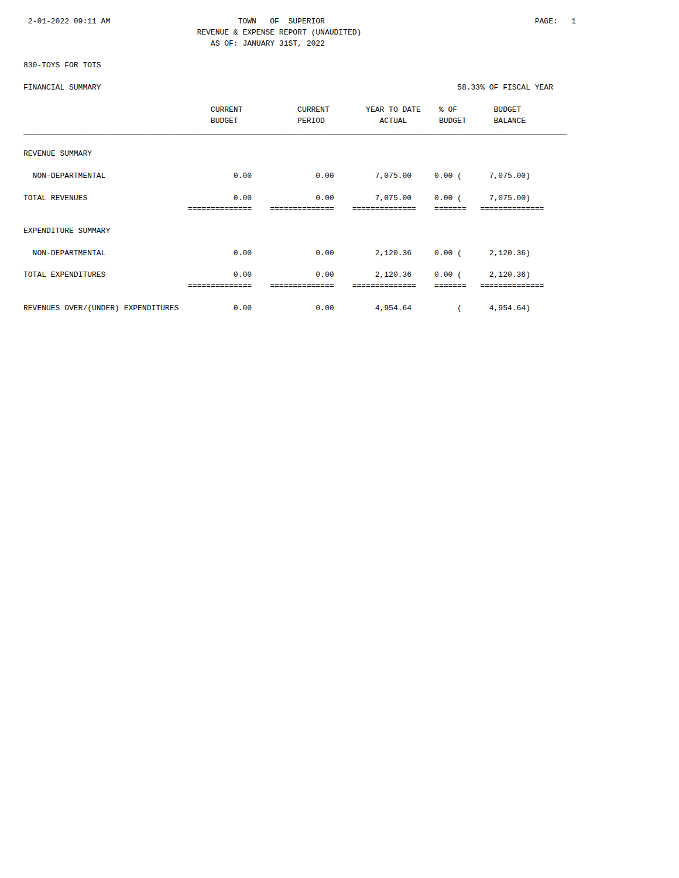2-01-2022 09:11 AM                            TOWN   OF  SUPERIOR                                              PAGE:   1
                                      REVENUE & EXPENSE REPORT (UNAUDITED)
                                         AS OF: JANUARY 31ST, 2022

830-TOYS FOR TOTS

FINANCIAL SUMMARY                                                                              58.33% OF FISCAL YEAR

                                         CURRENT            CURRENT        YEAR TO DATE    % OF        BUDGET
                                         BUDGET             PERIOD            ACTUAL       BUDGET      BALANCE
_______________________________________________________________________________________________________________________

REVENUE SUMMARY

  NON-DEPARTMENTAL                            0.00              0.00         7,075.00     0.00 (      7,075.00)

TOTAL REVENUES                                0.00              0.00         7,075.00     0.00 (      7,075.00)
                                    ==============    ==============    ==============    =======   ==============

EXPENDITURE SUMMARY

  NON-DEPARTMENTAL                            0.00              0.00         2,120.36     0.00 (      2,120.36)

TOTAL EXPENDITURES                            0.00              0.00         2,120.36     0.00 (      2,120.36)
                                    ==============    ==============    ==============    =======   ==============

REVENUES OVER/(UNDER) EXPENDITURES            0.00              0.00         4,954.64          (      4,954.64)